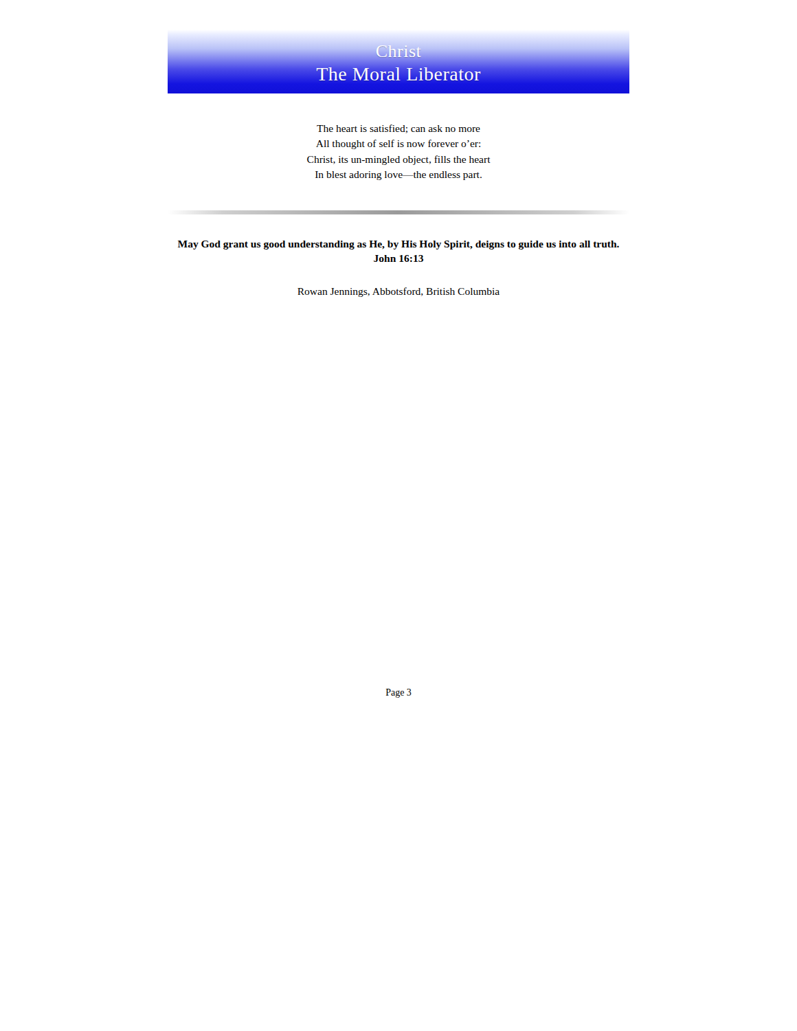Christ The Moral Liberator
The heart is satisfied; can ask no more
All thought of self is now forever o’er:
Christ, its un-mingled object, fills the heart
In blest adoring love—the endless part.
May God grant us good understanding as He, by His Holy Spirit, deigns to guide us into all truth.
John 16:13
Rowan Jennings, Abbotsford, British Columbia
Page 3